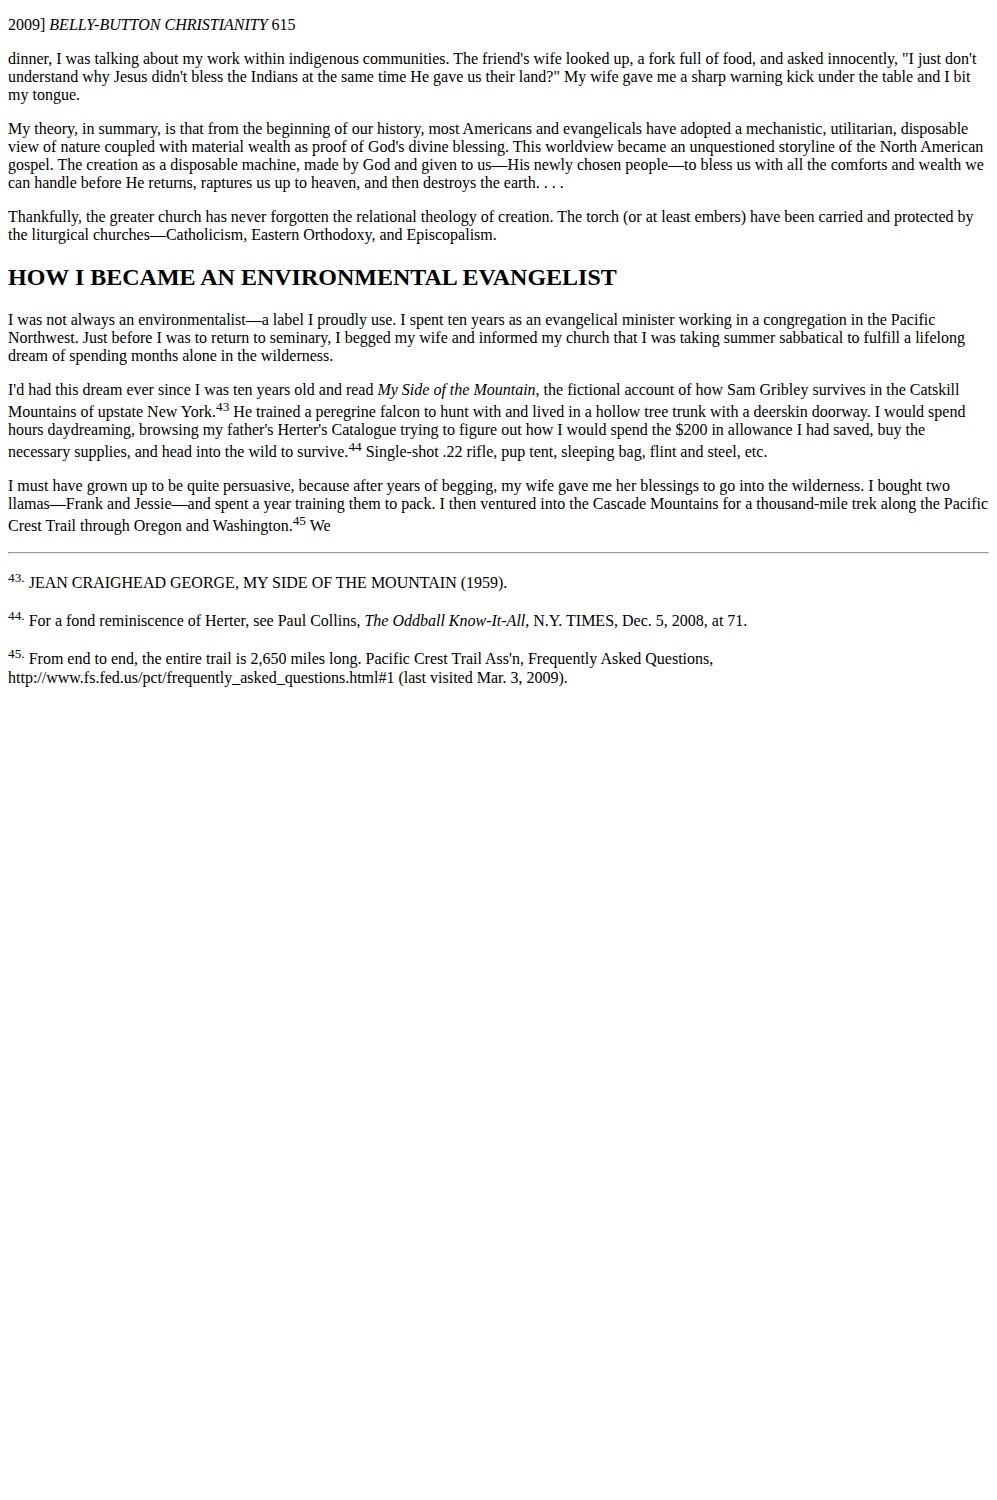2009] BELLY-BUTTON CHRISTIANITY 615
dinner, I was talking about my work within indigenous communities. The friend's wife looked up, a fork full of food, and asked innocently, "I just don't understand why Jesus didn't bless the Indians at the same time He gave us their land?" My wife gave me a sharp warning kick under the table and I bit my tongue.
My theory, in summary, is that from the beginning of our history, most Americans and evangelicals have adopted a mechanistic, utilitarian, disposable view of nature coupled with material wealth as proof of God's divine blessing. This worldview became an unquestioned storyline of the North American gospel. The creation as a disposable machine, made by God and given to us—His newly chosen people—to bless us with all the comforts and wealth we can handle before He returns, raptures us up to heaven, and then destroys the earth. . . .
Thankfully, the greater church has never forgotten the relational theology of creation. The torch (or at least embers) have been carried and protected by the liturgical churches—Catholicism, Eastern Orthodoxy, and Episcopalism.
HOW I BECAME AN ENVIRONMENTAL EVANGELIST
I was not always an environmentalist—a label I proudly use. I spent ten years as an evangelical minister working in a congregation in the Pacific Northwest. Just before I was to return to seminary, I begged my wife and informed my church that I was taking summer sabbatical to fulfill a lifelong dream of spending months alone in the wilderness.
I'd had this dream ever since I was ten years old and read My Side of the Mountain, the fictional account of how Sam Gribley survives in the Catskill Mountains of upstate New York.43 He trained a peregrine falcon to hunt with and lived in a hollow tree trunk with a deerskin doorway. I would spend hours daydreaming, browsing my father's Herter's Catalogue trying to figure out how I would spend the $200 in allowance I had saved, buy the necessary supplies, and head into the wild to survive.44 Single-shot .22 rifle, pup tent, sleeping bag, flint and steel, etc.
I must have grown up to be quite persuasive, because after years of begging, my wife gave me her blessings to go into the wilderness. I bought two llamas—Frank and Jessie—and spent a year training them to pack. I then ventured into the Cascade Mountains for a thousand-mile trek along the Pacific Crest Trail through Oregon and Washington.45 We
43. JEAN CRAIGHEAD GEORGE, MY SIDE OF THE MOUNTAIN (1959).
44. For a fond reminiscence of Herter, see Paul Collins, The Oddball Know-It-All, N.Y. TIMES, Dec. 5, 2008, at 71.
45. From end to end, the entire trail is 2,650 miles long. Pacific Crest Trail Ass'n, Frequently Asked Questions, http://www.fs.fed.us/pct/frequently_asked_questions.html#1 (last visited Mar. 3, 2009).